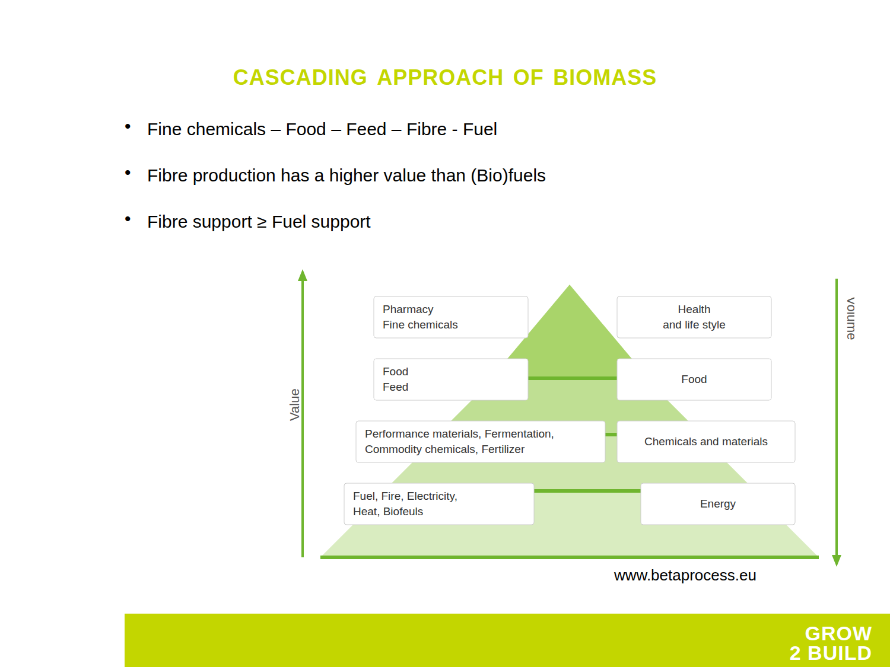Cascading approach of biomass
Fine chemicals – Food – Feed – Fibre - Fuel
Fibre production has a higher value than (Bio)fuels
Fibre support ≥ Fuel support
Value Volume Pharmacy Fine chemicals Health and life style Food Feed Food Performance materials, Fermentation, Commodity chemicals, Fertilizer Chemicals and materials Fuel, Fire, Electricity, Heat, Biofeuls Energy
www.betaprocess.eu
GROW
2 BUILD